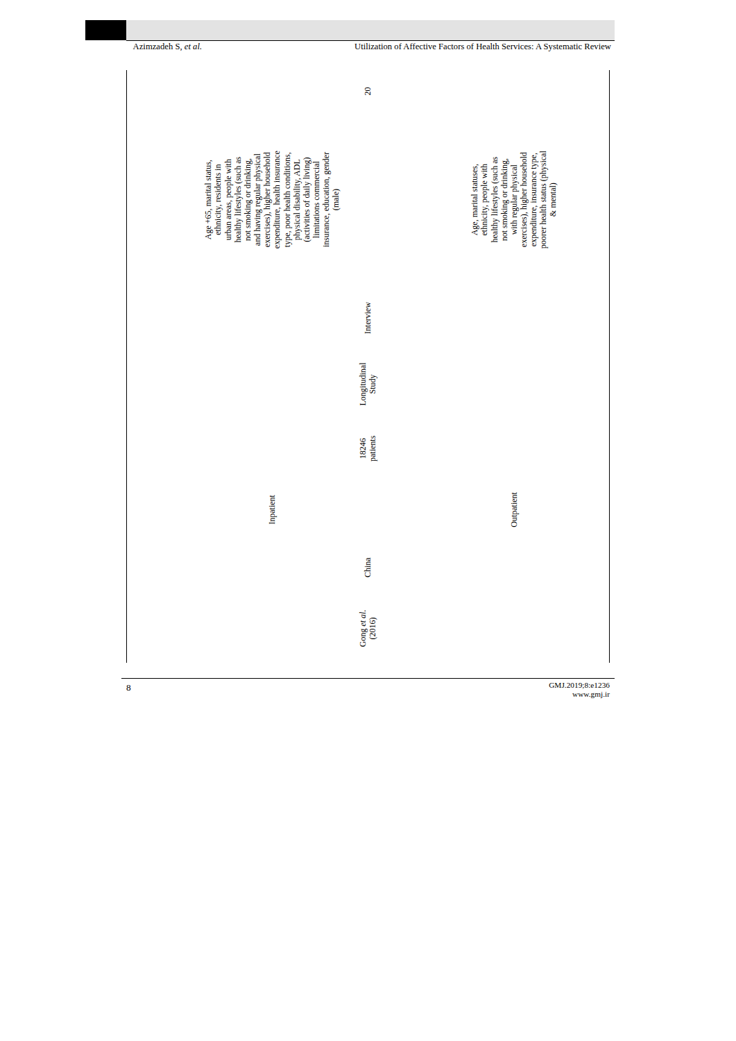Azimzadeh S, et al.
Utilization of Affective Factors of Health Services: A Systematic Review
| Gong et al. (2016) | China | Inpatient | 18246 patients | Longitudinal Study | Interview | Age +65, marital status, ethnicity, residents in urban areas, people with healthy lifestyles (such as not smoking or drinking, and having regular physical exercises), higher household expenditure, health insurance type, poor health conditions, physical disability, ADL (activities of daily living) limitations commercial insurance, education, gender (male) | 20 |
| Outpatient | Age, marital statuses, ethnicity, people with healthy lifestyles (such as not smoking or drinking, with regular physical exercises), higher household expenditure, insurance type, poorer health status (physical & mental) |
8
GMJ.2019;8:e1236
www.gmj.ir